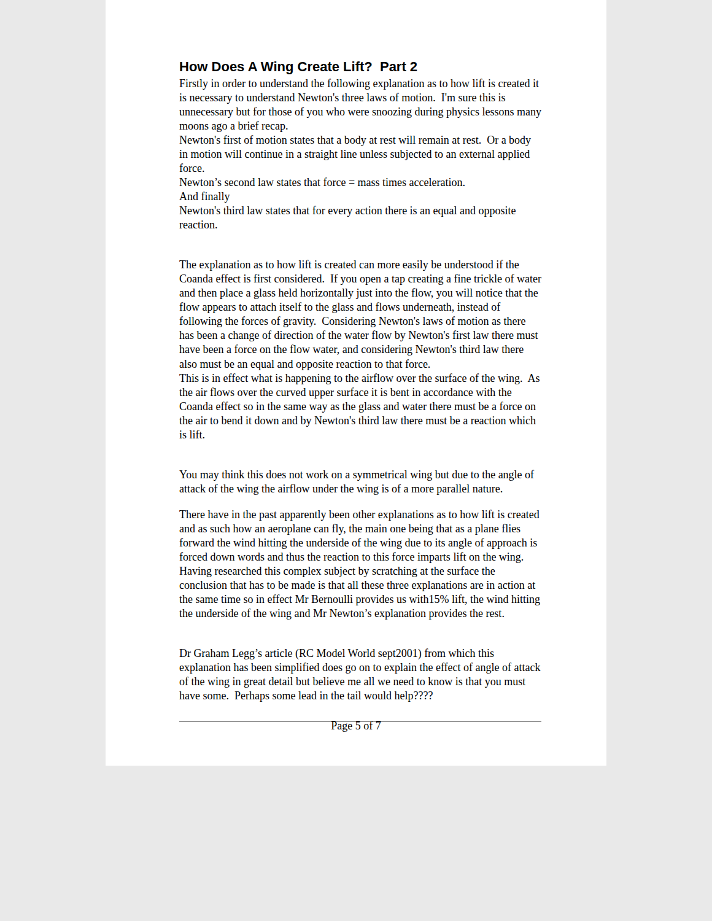How Does A Wing Create Lift? Part 2
Firstly in order to understand the following explanation as to how lift is created it is necessary to understand Newton's three laws of motion. I'm sure this is unnecessary but for those of you who were snoozing during physics lessons many moons ago a brief recap.
Newton's first of motion states that a body at rest will remain at rest. Or a body in motion will continue in a straight line unless subjected to an external applied force.
Newton’s second law states that force = mass times acceleration.
And finally
Newton's third law states that for every action there is an equal and opposite reaction.
The explanation as to how lift is created can more easily be understood if the Coanda effect is first considered. If you open a tap creating a fine trickle of water and then place a glass held horizontally just into the flow, you will notice that the flow appears to attach itself to the glass and flows underneath, instead of following the forces of gravity. Considering Newton's laws of motion as there has been a change of direction of the water flow by Newton's first law there must have been a force on the flow water, and considering Newton's third law there also must be an equal and opposite reaction to that force.
This is in effect what is happening to the airflow over the surface of the wing. As the air flows over the curved upper surface it is bent in accordance with the Coanda effect so in the same way as the glass and water there must be a force on the air to bend it down and by Newton's third law there must be a reaction which is lift.
You may think this does not work on a symmetrical wing but due to the angle of attack of the wing the airflow under the wing is of a more parallel nature.
There have in the past apparently been other explanations as to how lift is created and as such how an aeroplane can fly, the main one being that as a plane flies forward the wind hitting the underside of the wing due to its angle of approach is forced down words and thus the reaction to this force imparts lift on the wing.
Having researched this complex subject by scratching at the surface the conclusion that has to be made is that all these three explanations are in action at the same time so in effect Mr Bernoulli provides us with15% lift, the wind hitting the underside of the wing and Mr Newton’s explanation provides the rest.
Dr Graham Legg’s article (RC Model World sept2001) from which this explanation has been simplified does go on to explain the effect of angle of attack of the wing in great detail but believe me all we need to know is that you must have some. Perhaps some lead in the tail would help????
Page 5 of 7